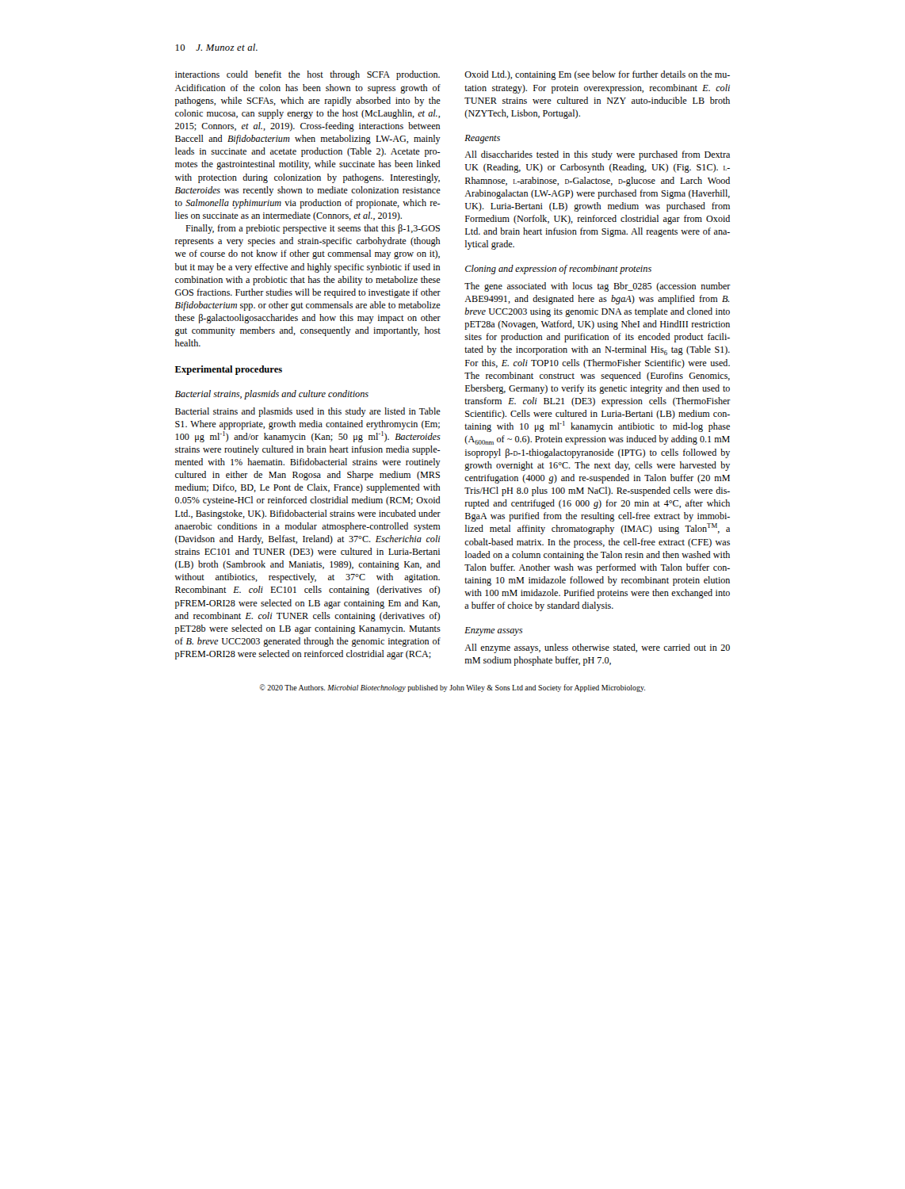10 J. Munoz et al.
interactions could benefit the host through SCFA production. Acidification of the colon has been shown to supress growth of pathogens, while SCFAs, which are rapidly absorbed into by the colonic mucosa, can supply energy to the host (McLaughlin, et al., 2015; Connors, et al., 2019). Cross-feeding interactions between Baccell and Bifidobacterium when metabolizing LW-AG, mainly leads in succinate and acetate production (Table 2). Acetate promotes the gastrointestinal motility, while succinate has been linked with protection during colonization by pathogens. Interestingly, Bacteroides was recently shown to mediate colonization resistance to Salmonella typhimurium via production of propionate, which relies on succinate as an intermediate (Connors, et al., 2019).
Finally, from a prebiotic perspective it seems that this β-1,3-GOS represents a very species and strain-specific carbohydrate (though we of course do not know if other gut commensal may grow on it), but it may be a very effective and highly specific synbiotic if used in combination with a probiotic that has the ability to metabolize these GOS fractions. Further studies will be required to investigate if other Bifidobacterium spp. or other gut commensals are able to metabolize these β-galactooligosaccharides and how this may impact on other gut community members and, consequently and importantly, host health.
Experimental procedures
Bacterial strains, plasmids and culture conditions
Bacterial strains and plasmids used in this study are listed in Table S1. Where appropriate, growth media contained erythromycin (Em; 100 μg ml-1) and/or kanamycin (Kan; 50 μg ml-1). Bacteroides strains were routinely cultured in brain heart infusion media supplemented with 1% haematin. Bifidobacterial strains were routinely cultured in either de Man Rogosa and Sharpe medium (MRS medium; Difco, BD, Le Pont de Claix, France) supplemented with 0.05% cysteine-HCl or reinforced clostridial medium (RCM; Oxoid Ltd., Basingstoke, UK). Bifidobacterial strains were incubated under anaerobic conditions in a modular atmosphere-controlled system (Davidson and Hardy, Belfast, Ireland) at 37°C. Escherichia coli strains EC101 and TUNER (DE3) were cultured in Luria-Bertani (LB) broth (Sambrook and Maniatis, 1989), containing Kan, and without antibiotics, respectively, at 37°C with agitation. Recombinant E. coli EC101 cells containing (derivatives of) pFREM-ORI28 were selected on LB agar containing Em and Kan, and recombinant E. coli TUNER cells containing (derivatives of) pET28b were selected on LB agar containing Kanamycin. Mutants of B. breve UCC2003 generated through the genomic integration of pFREM-ORI28 were selected on reinforced clostridial agar (RCA;
Oxoid Ltd.), containing Em (see below for further details on the mutation strategy). For protein overexpression, recombinant E. coli TUNER strains were cultured in NZY auto-inducible LB broth (NZYTech, Lisbon, Portugal).
Reagents
All disaccharides tested in this study were purchased from Dextra UK (Reading, UK) or Carbosynth (Reading, UK) (Fig. S1C). l-Rhamnose, l-arabinose, d-Galactose, d-glucose and Larch Wood Arabinogalactan (LW-AGP) were purchased from Sigma (Haverhill, UK). Luria-Bertani (LB) growth medium was purchased from Formedium (Norfolk, UK), reinforced clostridial agar from Oxoid Ltd. and brain heart infusion from Sigma. All reagents were of analytical grade.
Cloning and expression of recombinant proteins
The gene associated with locus tag Bbr_0285 (accession number ABE94991, and designated here as bgaA) was amplified from B. breve UCC2003 using its genomic DNA as template and cloned into pET28a (Novagen, Watford, UK) using NheI and HindIII restriction sites for production and purification of its encoded product facilitated by the incorporation with an N-terminal His6 tag (Table S1). For this, E. coli TOP10 cells (ThermoFisher Scientific) were used. The recombinant construct was sequenced (Eurofins Genomics, Ebersberg, Germany) to verify its genetic integrity and then used to transform E. coli BL21 (DE3) expression cells (ThermoFisher Scientific). Cells were cultured in Luria-Bertani (LB) medium containing with 10 μg ml-1 kanamycin antibiotic to mid-log phase (A600nm of ~ 0.6). Protein expression was induced by adding 0.1 mM isopropyl β-d-1-thiogalactopyranoside (IPTG) to cells followed by growth overnight at 16°C. The next day, cells were harvested by centrifugation (4000 g) and re-suspended in Talon buffer (20 mM Tris/HCl pH 8.0 plus 100 mM NaCl). Re-suspended cells were disrupted and centrifuged (16 000 g) for 20 min at 4°C, after which BgaA was purified from the resulting cell-free extract by immobilized metal affinity chromatography (IMAC) using TalonTM, a cobalt-based matrix. In the process, the cell-free extract (CFE) was loaded on a column containing the Talon resin and then washed with Talon buffer. Another wash was performed with Talon buffer containing 10 mM imidazole followed by recombinant protein elution with 100 mM imidazole. Purified proteins were then exchanged into a buffer of choice by standard dialysis.
Enzyme assays
All enzyme assays, unless otherwise stated, were carried out in 20 mM sodium phosphate buffer, pH 7.0,
© 2020 The Authors. Microbial Biotechnology published by John Wiley & Sons Ltd and Society for Applied Microbiology.